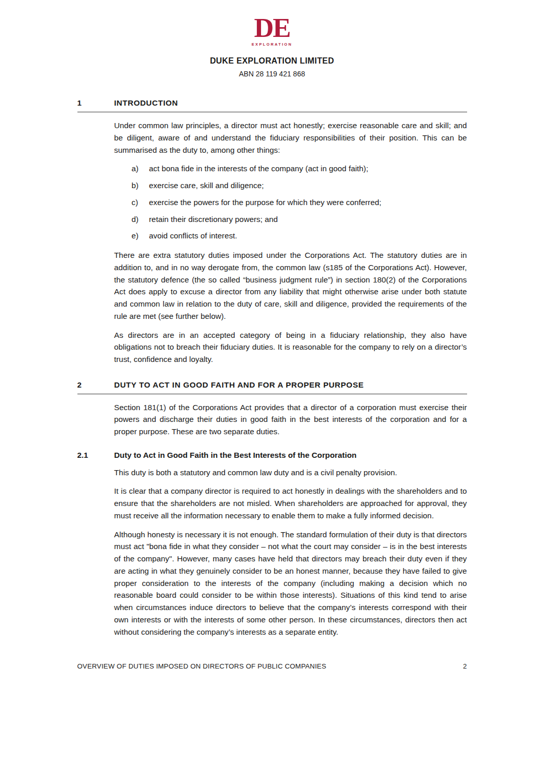DE
Exploration
DUKE EXPLORATION LIMITED
ABN 28 119 421 868
1 INTRODUCTION
Under common law principles, a director must act honestly; exercise reasonable care and skill; and be diligent, aware of and understand the fiduciary responsibilities of their position. This can be summarised as the duty to, among other things:
act bona fide in the interests of the company (act in good faith);
exercise care, skill and diligence;
exercise the powers for the purpose for which they were conferred;
retain their discretionary powers; and
avoid conflicts of interest.
There are extra statutory duties imposed under the Corporations Act. The statutory duties are in addition to, and in no way derogate from, the common law (s185 of the Corporations Act). However, the statutory defence (the so called “business judgment rule”) in section 180(2) of the Corporations Act does apply to excuse a director from any liability that might otherwise arise under both statute and common law in relation to the duty of care, skill and diligence, provided the requirements of the rule are met (see further below).
As directors are in an accepted category of being in a fiduciary relationship, they also have obligations not to breach their fiduciary duties. It is reasonable for the company to rely on a director’s trust, confidence and loyalty.
2 DUTY TO ACT IN GOOD FAITH AND FOR A PROPER PURPOSE
Section 181(1) of the Corporations Act provides that a director of a corporation must exercise their powers and discharge their duties in good faith in the best interests of the corporation and for a proper purpose. These are two separate duties.
2.1 Duty to Act in Good Faith in the Best Interests of the Corporation
This duty is both a statutory and common law duty and is a civil penalty provision.
It is clear that a company director is required to act honestly in dealings with the shareholders and to ensure that the shareholders are not misled. When shareholders are approached for approval, they must receive all the information necessary to enable them to make a fully informed decision.
Although honesty is necessary it is not enough. The standard formulation of their duty is that directors must act "bona fide in what they consider – not what the court may consider – is in the best interests of the company". However, many cases have held that directors may breach their duty even if they are acting in what they genuinely consider to be an honest manner, because they have failed to give proper consideration to the interests of the company (including making a decision which no reasonable board could consider to be within those interests). Situations of this kind tend to arise when circumstances induce directors to believe that the company’s interests correspond with their own interests or with the interests of some other person. In these circumstances, directors then act without considering the company’s interests as a separate entity.
Overview of duties imposed on directors of public companies 2